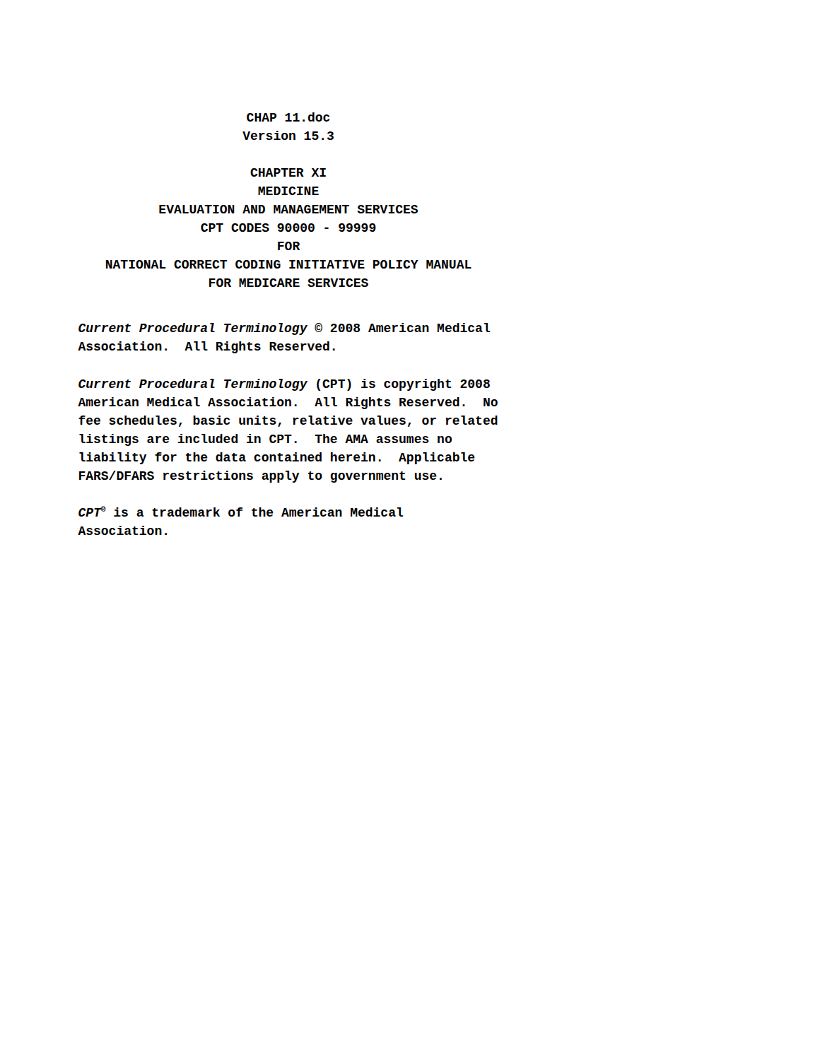CHAP 11.doc
Version 15.3
CHAPTER XI
MEDICINE
EVALUATION AND MANAGEMENT SERVICES
CPT CODES 90000 - 99999
FOR
NATIONAL CORRECT CODING INITIATIVE POLICY MANUAL
FOR MEDICARE SERVICES
Current Procedural Terminology © 2008 American Medical Association. All Rights Reserved.
Current Procedural Terminology (CPT) is copyright 2008 American Medical Association. All Rights Reserved. No fee schedules, basic units, relative values, or related listings are included in CPT. The AMA assumes no liability for the data contained herein. Applicable FARS/DFARS restrictions apply to government use.
CPT® is a trademark of the American Medical Association.